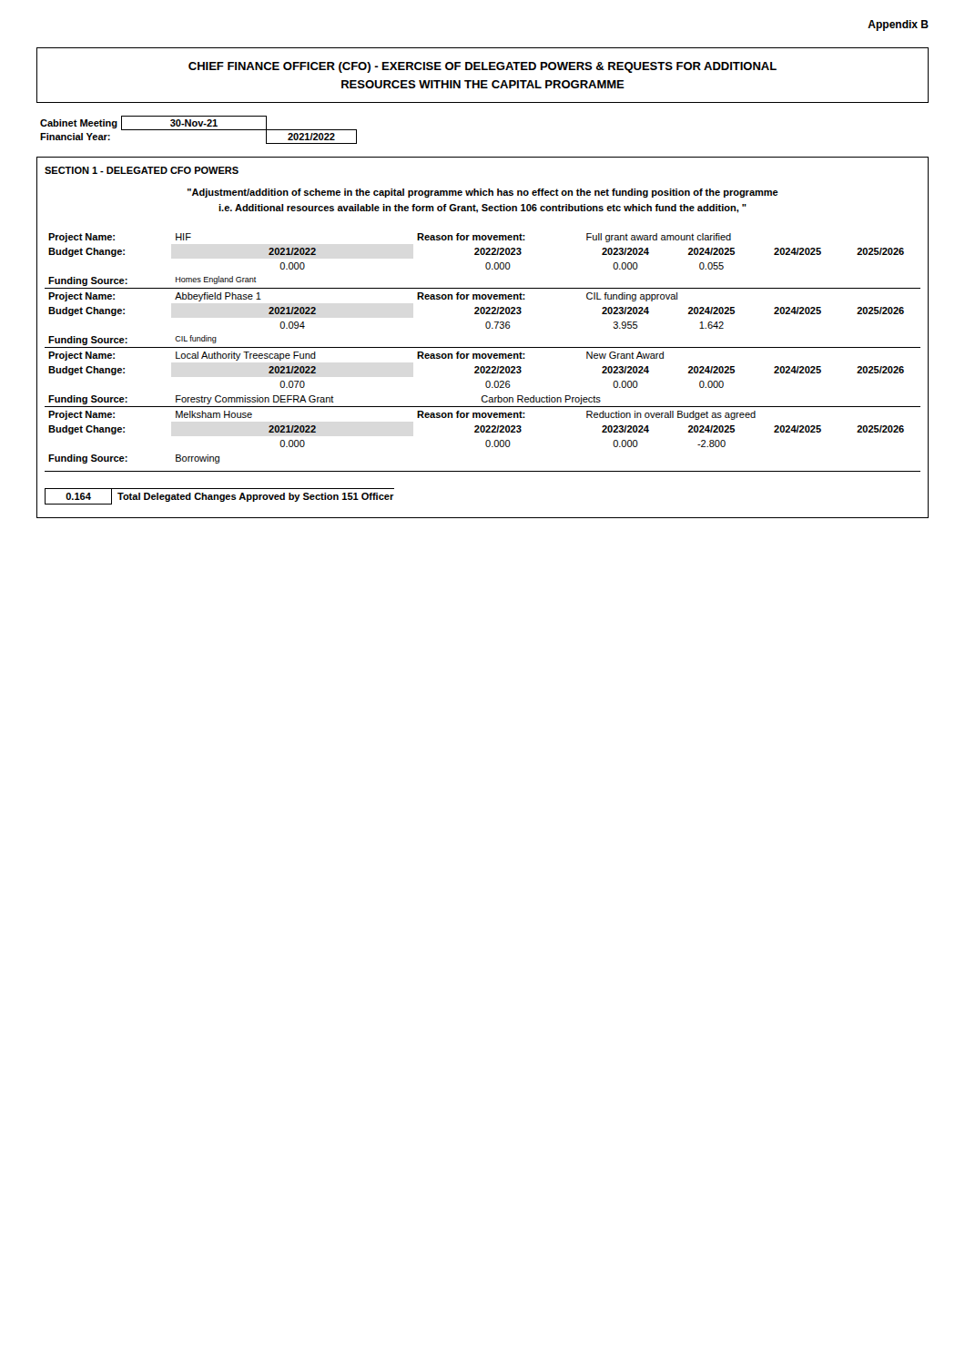Appendix B
CHIEF FINANCE OFFICER (CFO) - EXERCISE OF DELEGATED POWERS & REQUESTS FOR ADDITIONAL
RESOURCES WITHIN THE CAPITAL PROGRAMME
| Cabinet Meeting | 30-Nov-21 | |
| Financial Year: | | 2021/2022 |
SECTION 1 - DELEGATED CFO POWERS
"Adjustment/addition of scheme in the capital programme which has no effect on the net funding position of the programme
i.e. Additional resources available in the form of Grant, Section 106 contributions etc which fund the addition, "
| Project Name: | HIF | Reason for movement: | Full grant award amount clarified |
| Budget Change: | 2021/2022 | 2022/2023 | 2023/2024 | 2024/2025 | 2024/2025 | 2025/2026 |
| | 0.000 | 0.000 | 0.000 | 0.055 | | |
| Funding Source: | Homes England Grant | | | | | |
| Project Name: | Abbeyfield Phase 1 | Reason for movement: | CIL funding approval |
| Budget Change: | 2021/2022 | 2022/2023 | 2023/2024 | 2024/2025 | 2024/2025 | 2025/2026 |
| | 0.094 | 0.736 | 3.955 | 1.642 | | |
| Funding Source: | CIL funding | | | | | |
| Project Name: | Local Authority Treescape Fund | Reason for movement: | New Grant Award |
| Budget Change: | 2021/2022 | 2022/2023 | 2023/2024 | 2024/2025 | 2024/2025 | 2025/2026 |
| | 0.070 | 0.026 | 0.000 | 0.000 | | |
| Funding Source: | Forestry Commission DEFRA Grant | Carbon Reduction Projects | | | |
| Project Name: | Melksham House | Reason for movement: | Reduction in overall Budget as agreed |
| Budget Change: | 2021/2022 | 2022/2023 | 2023/2024 | 2024/2025 | 2024/2025 | 2025/2026 |
| | 0.000 | 0.000 | 0.000 | -2.800 | | |
| Funding Source: | Borrowing | | | | | |
| 0.164 | Total Delegated Changes Approved by Section 151 Officer |